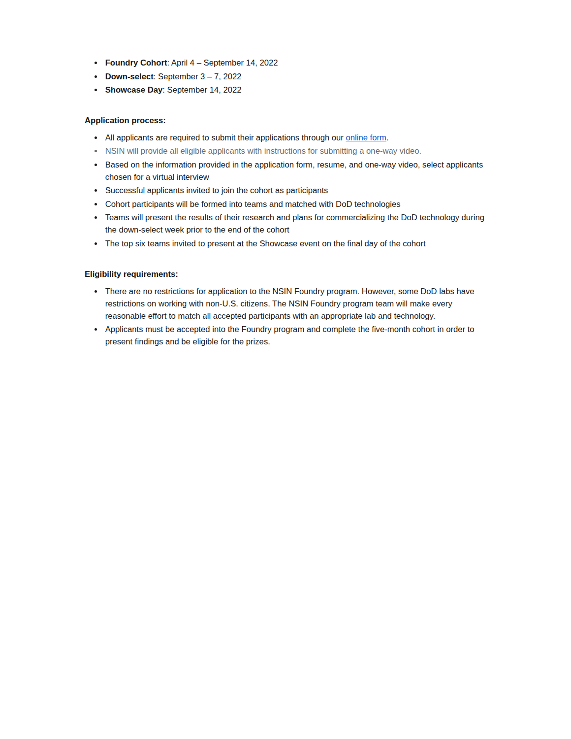Foundry Cohort: April 4 – September 14, 2022
Down-select: September 3 – 7, 2022
Showcase Day: September 14, 2022
Application process:
All applicants are required to submit their applications through our online form.
NSIN will provide all eligible applicants with instructions for submitting a one-way video.
Based on the information provided in the application form, resume, and one-way video, select applicants chosen for a virtual interview
Successful applicants invited to join the cohort as participants
Cohort participants will be formed into teams and matched with DoD technologies
Teams will present the results of their research and plans for commercializing the DoD technology during the down-select week prior to the end of the cohort
The top six teams invited to present at the Showcase event on the final day of the cohort
Eligibility requirements:
There are no restrictions for application to the NSIN Foundry program. However, some DoD labs have restrictions on working with non-U.S. citizens. The NSIN Foundry program team will make every reasonable effort to match all accepted participants with an appropriate lab and technology.
Applicants must be accepted into the Foundry program and complete the five-month cohort in order to present findings and be eligible for the prizes.